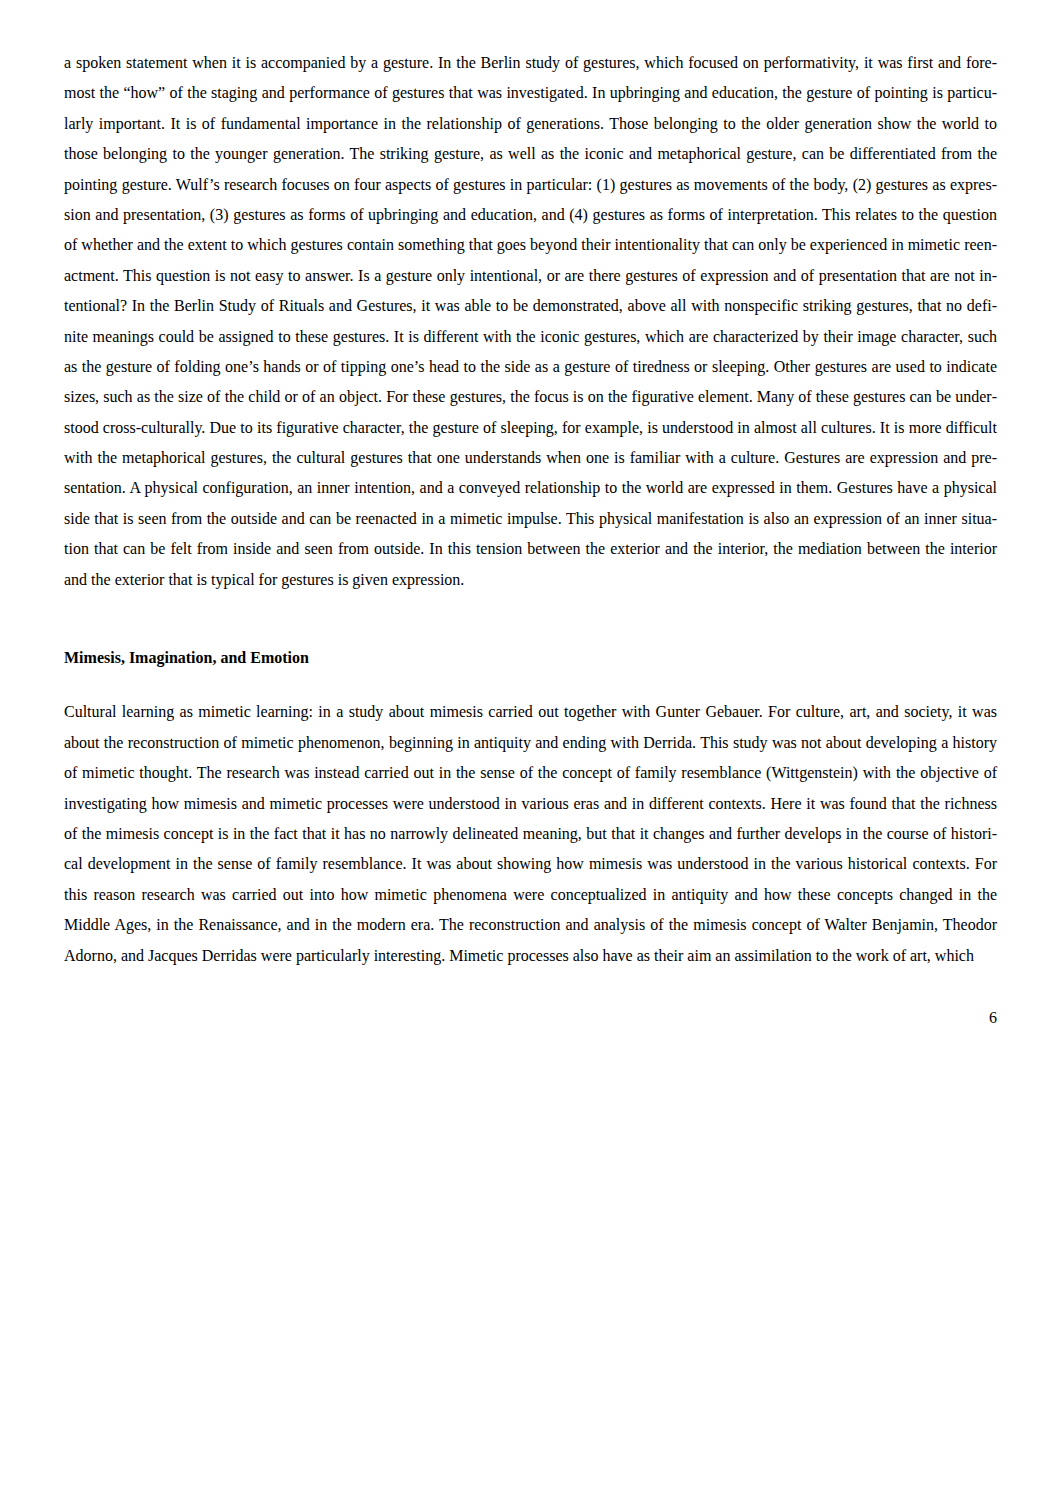a spoken statement when it is accompanied by a gesture. In the Berlin study of gestures, which focused on performativity, it was first and foremost the “how” of the staging and performance of gestures that was investigated. In upbringing and education, the gesture of pointing is particularly important. It is of fundamental importance in the relationship of generations. Those belonging to the older generation show the world to those belonging to the younger generation. The striking gesture, as well as the iconic and metaphorical gesture, can be differentiated from the pointing gesture. Wulf’s research focuses on four aspects of gestures in particular: (1) gestures as movements of the body, (2) gestures as expression and presentation, (3) gestures as forms of upbringing and education, and (4) gestures as forms of interpretation. This relates to the question of whether and the extent to which gestures contain something that goes beyond their intentionality that can only be experienced in mimetic reenactment. This question is not easy to answer. Is a gesture only intentional, or are there gestures of expression and of presentation that are not intentional? In the Berlin Study of Rituals and Gestures, it was able to be demonstrated, above all with nonspecific striking gestures, that no definite meanings could be assigned to these gestures. It is different with the iconic gestures, which are characterized by their image character, such as the gesture of folding one’s hands or of tipping one’s head to the side as a gesture of tiredness or sleeping. Other gestures are used to indicate sizes, such as the size of the child or of an object. For these gestures, the focus is on the figurative element. Many of these gestures can be understood cross-culturally. Due to its figurative character, the gesture of sleeping, for example, is understood in almost all cultures. It is more difficult with the metaphorical gestures, the cultural gestures that one understands when one is familiar with a culture. Gestures are expression and presentation. A physical configuration, an inner intention, and a conveyed relationship to the world are expressed in them. Gestures have a physical side that is seen from the outside and can be reenacted in a mimetic impulse. This physical manifestation is also an expression of an inner situation that can be felt from inside and seen from outside. In this tension between the exterior and the interior, the mediation between the interior and the exterior that is typical for gestures is given expression.
Mimesis, Imagination, and Emotion
Cultural learning as mimetic learning: in a study about mimesis carried out together with Gunter Gebauer. For culture, art, and society, it was about the reconstruction of mimetic phenomenon, beginning in antiquity and ending with Derrida. This study was not about developing a history of mimetic thought. The research was instead carried out in the sense of the concept of family resemblance (Wittgenstein) with the objective of investigating how mimesis and mimetic processes were understood in various eras and in different contexts. Here it was found that the richness of the mimesis concept is in the fact that it has no narrowly delineated meaning, but that it changes and further develops in the course of historical development in the sense of family resemblance. It was about showing how mimesis was understood in the various historical contexts. For this reason research was carried out into how mimetic phenomena were conceptualized in antiquity and how these concepts changed in the Middle Ages, in the Renaissance, and in the modern era. The reconstruction and analysis of the mimesis concept of Walter Benjamin, Theodor Adorno, and Jacques Derridas were particularly interesting. Mimetic processes also have as their aim an assimilation to the work of art, which
6